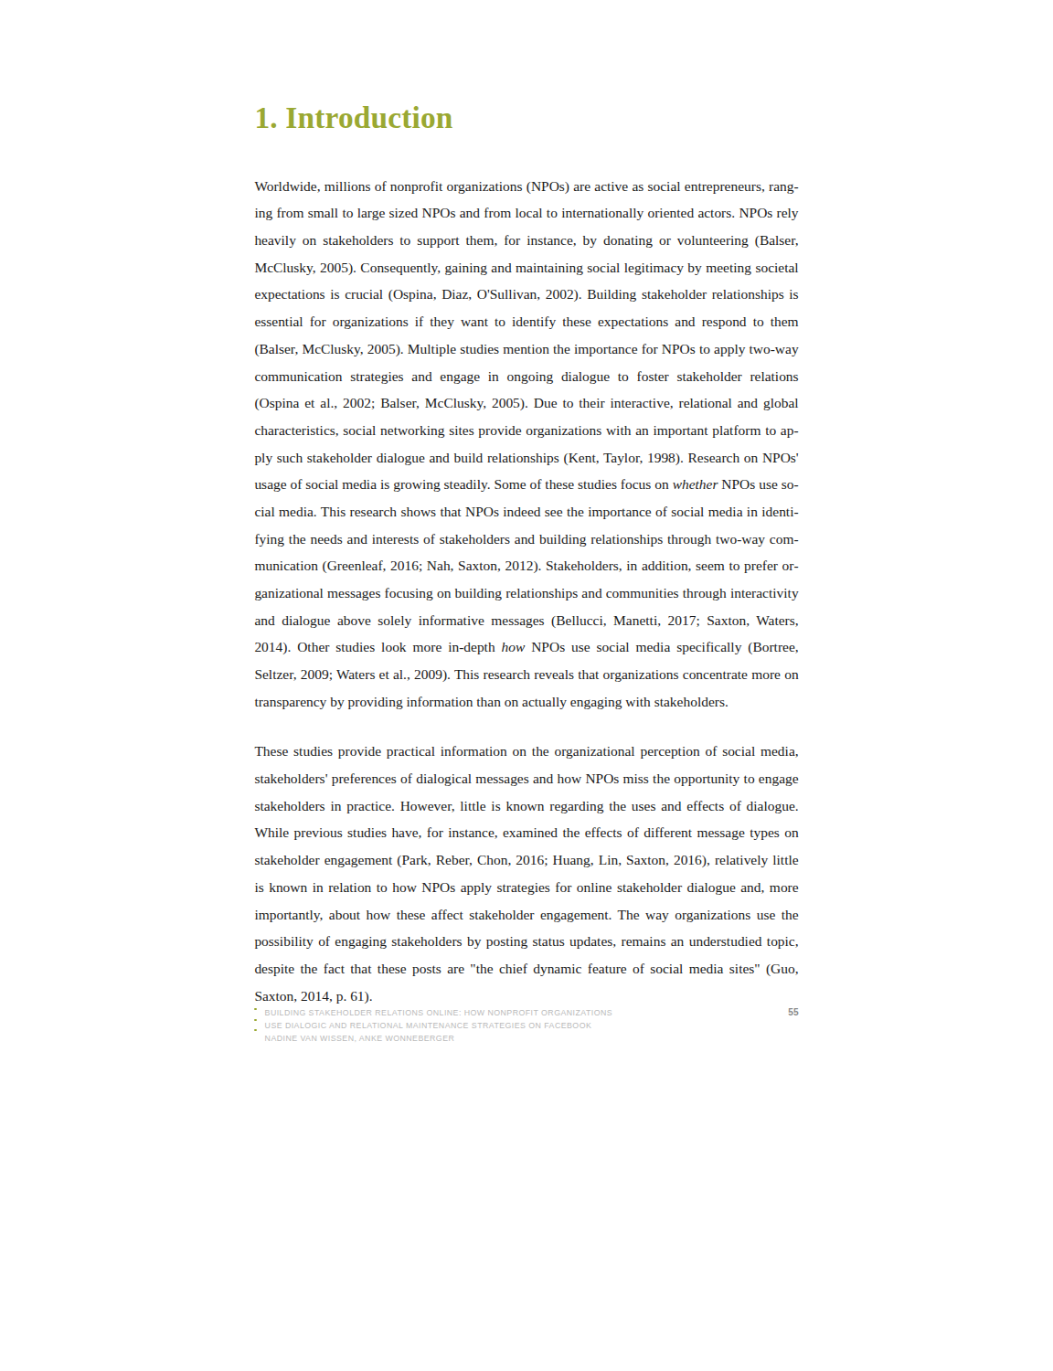1. Introduction
Worldwide, millions of nonprofit organizations (NPOs) are active as social entrepreneurs, ranging from small to large sized NPOs and from local to internationally oriented actors. NPOs rely heavily on stakeholders to support them, for instance, by donating or volunteering (Balser, McClusky, 2005). Consequently, gaining and maintaining social legitimacy by meeting societal expectations is crucial (Ospina, Diaz, O'Sullivan, 2002). Building stakeholder relationships is essential for organizations if they want to identify these expectations and respond to them (Balser, McClusky, 2005). Multiple studies mention the importance for NPOs to apply two-way communication strategies and engage in ongoing dialogue to foster stakeholder relations (Ospina et al., 2002; Balser, McClusky, 2005). Due to their interactive, relational and global characteristics, social networking sites provide organizations with an important platform to apply such stakeholder dialogue and build relationships (Kent, Taylor, 1998). Research on NPOs' usage of social media is growing steadily. Some of these studies focus on whether NPOs use social media. This research shows that NPOs indeed see the importance of social media in identifying the needs and interests of stakeholders and building relationships through two-way communication (Greenleaf, 2016; Nah, Saxton, 2012). Stakeholders, in addition, seem to prefer organizational messages focusing on building relationships and communities through interactivity and dialogue above solely informative messages (Bellucci, Manetti, 2017; Saxton, Waters, 2014). Other studies look more in-depth how NPOs use social media specifically (Bortree, Seltzer, 2009; Waters et al., 2009). This research reveals that organizations concentrate more on transparency by providing information than on actually engaging with stakeholders.
These studies provide practical information on the organizational perception of social media, stakeholders' preferences of dialogical messages and how NPOs miss the opportunity to engage stakeholders in practice. However, little is known regarding the uses and effects of dialogue. While previous studies have, for instance, examined the effects of different message types on stakeholder engagement (Park, Reber, Chon, 2016; Huang, Lin, Saxton, 2016), relatively little is known in relation to how NPOs apply strategies for online stakeholder dialogue and, more importantly, about how these affect stakeholder engagement. The way organizations use the possibility of engaging stakeholders by posting status updates, remains an understudied topic, despite the fact that these posts are "the chief dynamic feature of social media sites" (Guo, Saxton, 2014, p. 61).
Building stakeholder relations online: how nonprofit organizations
use dialogic and relational maintenance strategies on Facebook
Nadine van Wissen, Anke Wonneberger
55